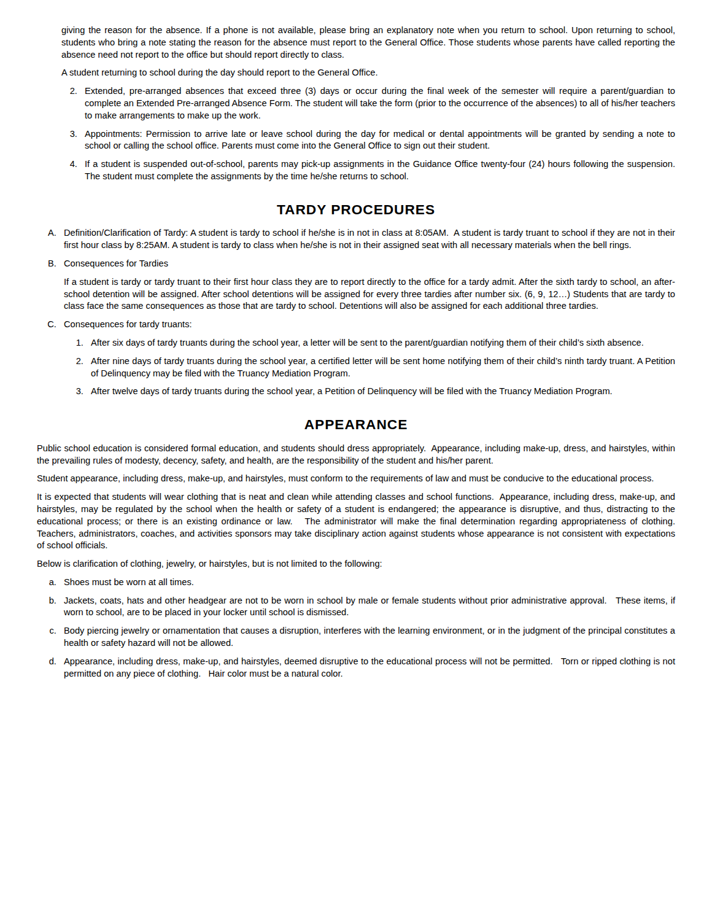giving the reason for the absence. If a phone is not available, please bring an explanatory note when you return to school. Upon returning to school, students who bring a note stating the reason for the absence must report to the General Office. Those students whose parents have called reporting the absence need not report to the office but should report directly to class.
A student returning to school during the day should report to the General Office.
Extended, pre-arranged absences that exceed three (3) days or occur during the final week of the semester will require a parent/guardian to complete an Extended Pre-arranged Absence Form. The student will take the form (prior to the occurrence of the absences) to all of his/her teachers to make arrangements to make up the work.
Appointments: Permission to arrive late or leave school during the day for medical or dental appointments will be granted by sending a note to school or calling the school office. Parents must come into the General Office to sign out their student.
If a student is suspended out-of-school, parents may pick-up assignments in the Guidance Office twenty-four (24) hours following the suspension. The student must complete the assignments by the time he/she returns to school.
TARDY PROCEDURES
Definition/Clarification of Tardy: A student is tardy to school if he/she is in not in class at 8:05AM. A student is tardy truant to school if they are not in their first hour class by 8:25AM. A student is tardy to class when he/she is not in their assigned seat with all necessary materials when the bell rings.
Consequences for Tardies
If a student is tardy or tardy truant to their first hour class they are to report directly to the office for a tardy admit. After the sixth tardy to school, an after-school detention will be assigned. After school detentions will be assigned for every three tardies after number six. (6, 9, 12…) Students that are tardy to class face the same consequences as those that are tardy to school. Detentions will also be assigned for each additional three tardies.
Consequences for tardy truants:
After six days of tardy truants during the school year, a letter will be sent to the parent/guardian notifying them of their child’s sixth absence.
After nine days of tardy truants during the school year, a certified letter will be sent home notifying them of their child’s ninth tardy truant. A Petition of Delinquency may be filed with the Truancy Mediation Program.
After twelve days of tardy truants during the school year, a Petition of Delinquency will be filed with the Truancy Mediation Program.
APPEARANCE
Public school education is considered formal education, and students should dress appropriately. Appearance, including make-up, dress, and hairstyles, within the prevailing rules of modesty, decency, safety, and health, are the responsibility of the student and his/her parent.
Student appearance, including dress, make-up, and hairstyles, must conform to the requirements of law and must be conducive to the educational process.
It is expected that students will wear clothing that is neat and clean while attending classes and school functions. Appearance, including dress, make-up, and hairstyles, may be regulated by the school when the health or safety of a student is endangered; the appearance is disruptive, and thus, distracting to the educational process; or there is an existing ordinance or law. The administrator will make the final determination regarding appropriateness of clothing. Teachers, administrators, coaches, and activities sponsors may take disciplinary action against students whose appearance is not consistent with expectations of school officials.
Below is clarification of clothing, jewelry, or hairstyles, but is not limited to the following:
Shoes must be worn at all times.
Jackets, coats, hats and other headgear are not to be worn in school by male or female students without prior administrative approval. These items, if worn to school, are to be placed in your locker until school is dismissed.
Body piercing jewelry or ornamentation that causes a disruption, interferes with the learning environment, or in the judgment of the principal constitutes a health or safety hazard will not be allowed.
Appearance, including dress, make-up, and hairstyles, deemed disruptive to the educational process will not be permitted. Torn or ripped clothing is not permitted on any piece of clothing. Hair color must be a natural color.